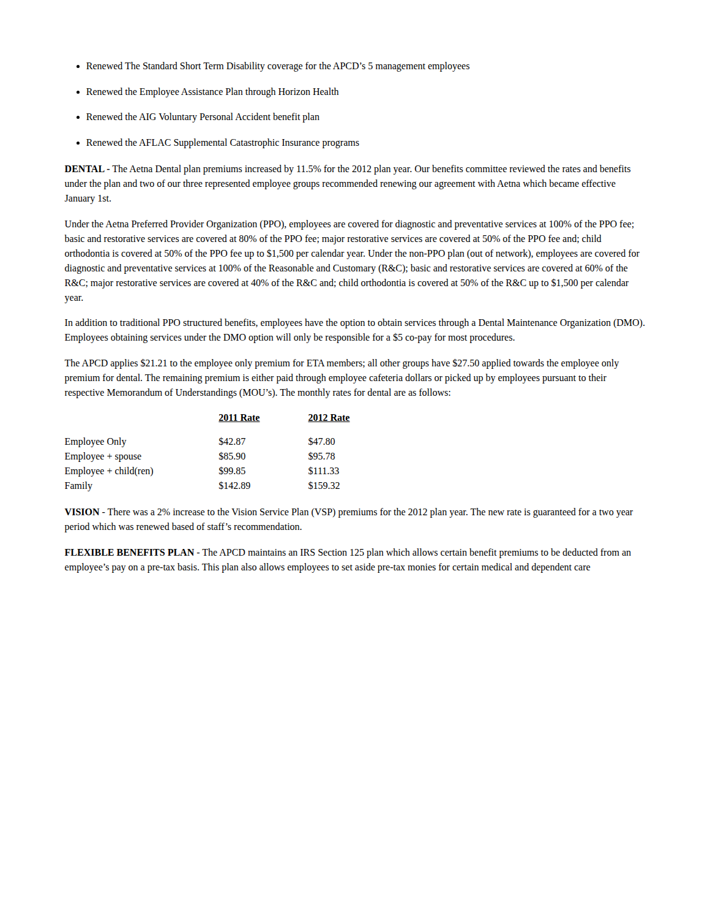Renewed The Standard Short Term Disability coverage for the APCD’s 5 management employees
Renewed the Employee Assistance Plan through Horizon Health
Renewed the AIG Voluntary Personal Accident benefit plan
Renewed the AFLAC Supplemental Catastrophic Insurance programs
DENTAL - The Aetna Dental plan premiums increased by 11.5% for the 2012 plan year. Our benefits committee reviewed the rates and benefits under the plan and two of our three represented employee groups recommended renewing our agreement with Aetna which became effective January 1st.
Under the Aetna Preferred Provider Organization (PPO), employees are covered for diagnostic and preventative services at 100% of the PPO fee; basic and restorative services are covered at 80% of the PPO fee; major restorative services are covered at 50% of the PPO fee and; child orthodontia is covered at 50% of the PPO fee up to $1,500 per calendar year. Under the non-PPO plan (out of network), employees are covered for diagnostic and preventative services at 100% of the Reasonable and Customary (R&C); basic and restorative services are covered at 60% of the R&C; major restorative services are covered at 40% of the R&C and; child orthodontia is covered at 50% of the R&C up to $1,500 per calendar year.
In addition to traditional PPO structured benefits, employees have the option to obtain services through a Dental Maintenance Organization (DMO). Employees obtaining services under the DMO option will only be responsible for a $5 co-pay for most procedures.
The APCD applies $21.21 to the employee only premium for ETA members; all other groups have $27.50 applied towards the employee only premium for dental. The remaining premium is either paid through employee cafeteria dollars or picked up by employees pursuant to their respective Memorandum of Understandings (MOU’s). The monthly rates for dental are as follows:
| | 2011 Rate | 2012 Rate |
| --- | --- | --- |
| Employee Only | $42.87 | $47.80 |
| Employee + spouse | $85.90 | $95.78 |
| Employee + child(ren) | $99.85 | $111.33 |
| Family | $142.89 | $159.32 |
VISION - There was a 2% increase to the Vision Service Plan (VSP) premiums for the 2012 plan year. The new rate is guaranteed for a two year period which was renewed based of staff’s recommendation.
FLEXIBLE BENEFITS PLAN - The APCD maintains an IRS Section 125 plan which allows certain benefit premiums to be deducted from an employee’s pay on a pre-tax basis. This plan also allows employees to set aside pre-tax monies for certain medical and dependent care